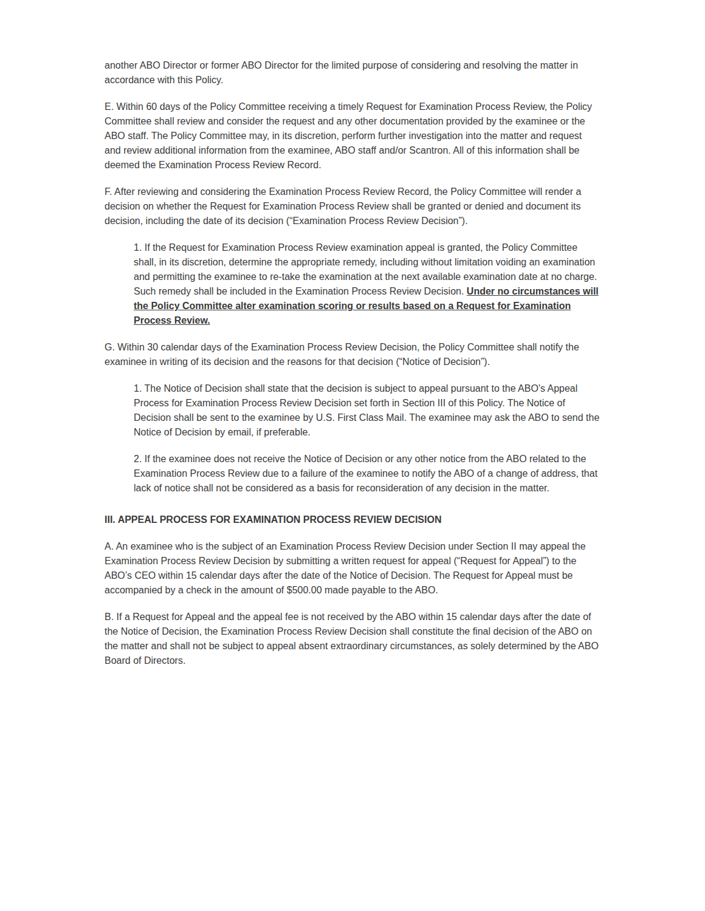another ABO Director or former ABO Director for the limited purpose of considering and resolving the matter in accordance with this Policy.
E. Within 60 days of the Policy Committee receiving a timely Request for Examination Process Review, the Policy Committee shall review and consider the request and any other documentation provided by the examinee or the ABO staff. The Policy Committee may, in its discretion, perform further investigation into the matter and request and review additional information from the examinee, ABO staff and/or Scantron. All of this information shall be deemed the Examination Process Review Record.
F. After reviewing and considering the Examination Process Review Record, the Policy Committee will render a decision on whether the Request for Examination Process Review shall be granted or denied and document its decision, including the date of its decision (“Examination Process Review Decision”).
1. If the Request for Examination Process Review examination appeal is granted, the Policy Committee shall, in its discretion, determine the appropriate remedy, including without limitation voiding an examination and permitting the examinee to re-take the examination at the next available examination date at no charge. Such remedy shall be included in the Examination Process Review Decision. Under no circumstances will the Policy Committee alter examination scoring or results based on a Request for Examination Process Review.
G. Within 30 calendar days of the Examination Process Review Decision, the Policy Committee shall notify the examinee in writing of its decision and the reasons for that decision (“Notice of Decision”).
1. The Notice of Decision shall state that the decision is subject to appeal pursuant to the ABO's Appeal Process for Examination Process Review Decision set forth in Section III of this Policy. The Notice of Decision shall be sent to the examinee by U.S. First Class Mail. The examinee may ask the ABO to send the Notice of Decision by email, if preferable.
2. If the examinee does not receive the Notice of Decision or any other notice from the ABO related to the Examination Process Review due to a failure of the examinee to notify the ABO of a change of address, that lack of notice shall not be considered as a basis for reconsideration of any decision in the matter.
III. APPEAL PROCESS FOR EXAMINATION PROCESS REVIEW DECISION
A. An examinee who is the subject of an Examination Process Review Decision under Section II may appeal the Examination Process Review Decision by submitting a written request for appeal (“Request for Appeal”) to the ABO’s CEO within 15 calendar days after the date of the Notice of Decision. The Request for Appeal must be accompanied by a check in the amount of $500.00 made payable to the ABO.
B. If a Request for Appeal and the appeal fee is not received by the ABO within 15 calendar days after the date of the Notice of Decision, the Examination Process Review Decision shall constitute the final decision of the ABO on the matter and shall not be subject to appeal absent extraordinary circumstances, as solely determined by the ABO Board of Directors.